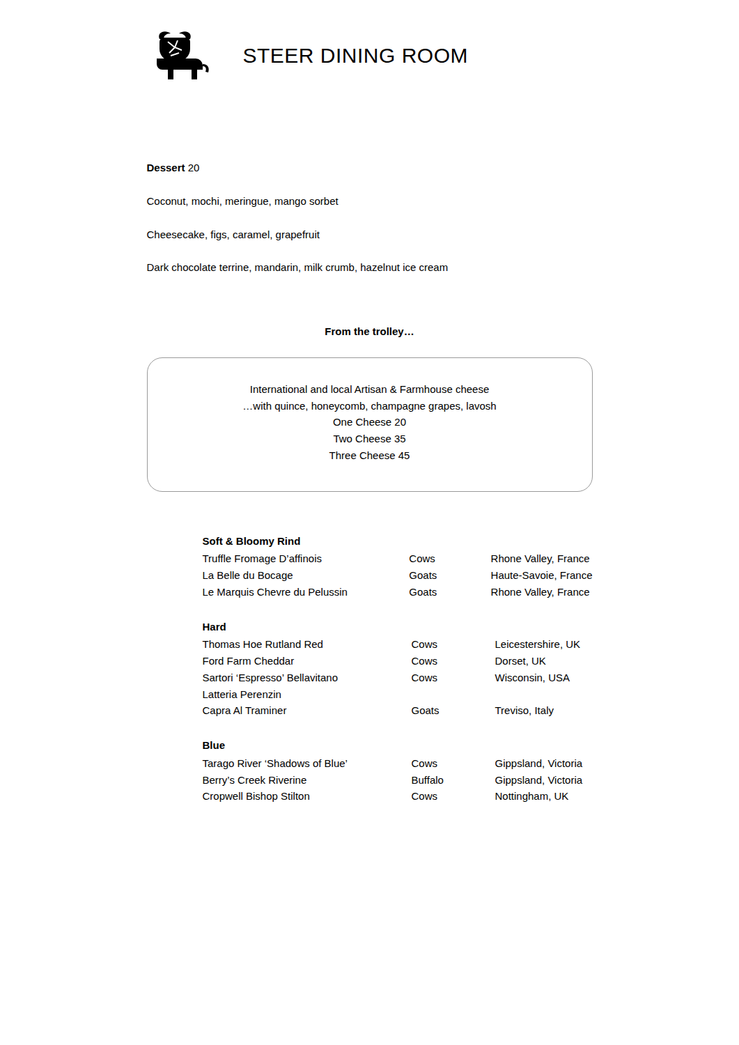STEER DINING ROOM
Dessert 20
Coconut, mochi, meringue, mango sorbet
Cheesecake, figs, caramel, grapefruit
Dark chocolate terrine, mandarin, milk crumb, hazelnut ice cream
From the trolley…
International and local Artisan & Farmhouse cheese
…with quince, honeycomb, champagne grapes, lavosh
One Cheese 20
Two Cheese 35
Three Cheese 45
Soft & Bloomy Rind
| Truffle Fromage D’affinois | Cows | Rhone Valley, France |
| La Belle du Bocage | Goats | Haute-Savoie, France |
| Le Marquis Chevre du Pelussin | Goats | Rhone Valley, France |
Hard
| Thomas Hoe Rutland Red | Cows | Leicestershire, UK |
| Ford Farm Cheddar | Cows | Dorset, UK |
| Sartori ‘Espresso’ Bellavitano | Cows | Wisconsin, USA |
| Latteria Perenzin | | |
| Capra Al Traminer | Goats | Treviso, Italy |
Blue
| Tarago River ‘Shadows of Blue’ | Cows | Gippsland, Victoria |
| Berry’s Creek Riverine | Buffalo | Gippsland, Victoria |
| Cropwell Bishop Stilton | Cows | Nottingham, UK |